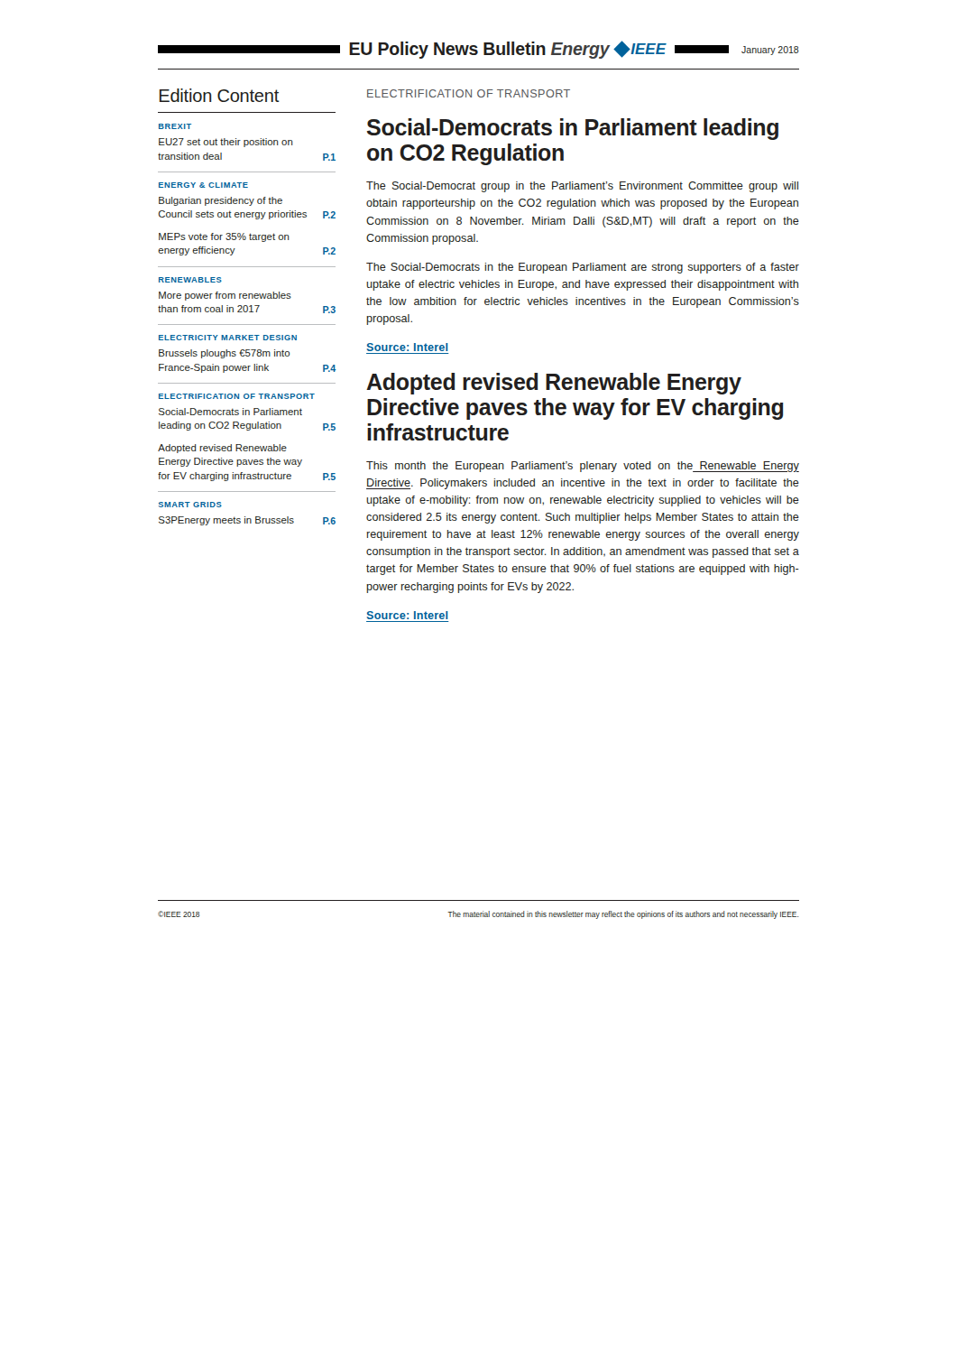EU Policy News Bulletin Energy IEEE
January 2018
Edition Content
Brexit
EU27 set out their position on transition deal P.1
Energy & Climate
Bulgarian presidency of the Council sets out energy priorities P.2
MEPs vote for 35% target on energy efficiency P.2
Renewables
More power from renewables than from coal in 2017 P.3
Electricity Market Design
Brussels ploughs €578m into France-Spain power link P.4
Electrification of Transport
Social-Democrats in Parliament leading on CO2 Regulation P.5
Adopted revised Renewable Energy Directive paves the way for EV charging infrastructure P.5
Smart Grids
S3PEnergy meets in Brussels P.6
Electrification of Transport
Social-Democrats in Parliament leading on CO2 Regulation
The Social-Democrat group in the Parliament’s Environment Committee group will obtain rapporteurship on the CO2 regulation which was proposed by the European Commission on 8 November. Miriam Dalli (S&D,MT) will draft a report on the Commission proposal.
The Social-Democrats in the European Parliament are strong supporters of a faster uptake of electric vehicles in Europe, and have expressed their disappointment with the low ambition for electric vehicles incentives in the European Commission’s proposal.
Source: Interel
Adopted revised Renewable Energy Directive paves the way for EV charging infrastructure
This month the European Parliament’s plenary voted on the Renewable Energy Directive. Policymakers included an incentive in the text in order to facilitate the uptake of e-mobility: from now on, renewable electricity supplied to vehicles will be considered 2.5 its energy content. Such multiplier helps Member States to attain the requirement to have at least 12% renewable energy sources of the overall energy consumption in the transport sector. In addition, an amendment was passed that set a target for Member States to ensure that 90% of fuel stations are equipped with high-power recharging points for EVs by 2022.
Source: Interel
©IEEE 2018
The material contained in this newsletter may reflect the opinions of its authors and not necessarily IEEE.